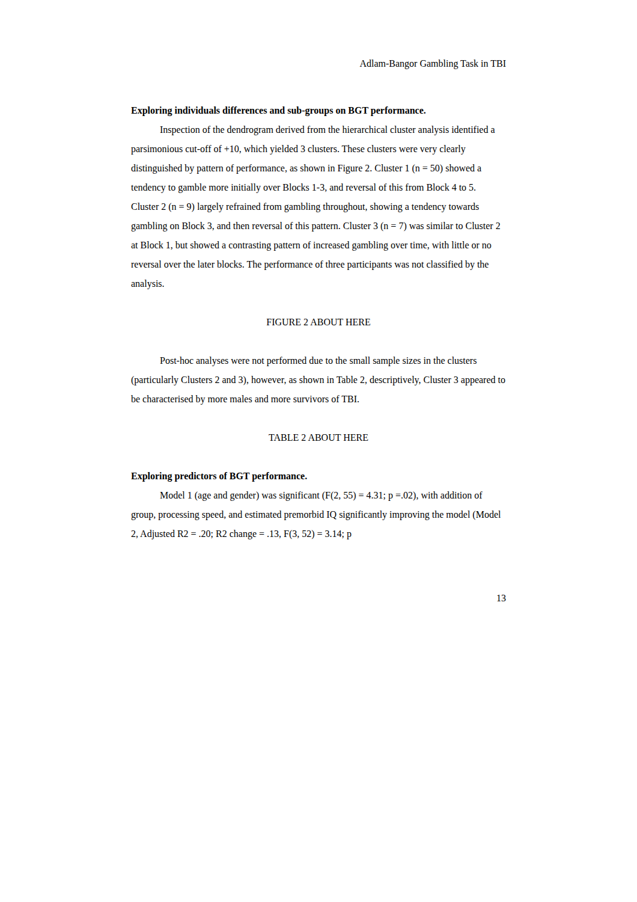Adlam-Bangor Gambling Task in TBI
Exploring individuals differences and sub-groups on BGT performance.
Inspection of the dendrogram derived from the hierarchical cluster analysis identified a parsimonious cut-off of +10, which yielded 3 clusters. These clusters were very clearly distinguished by pattern of performance, as shown in Figure 2. Cluster 1 (n = 50) showed a tendency to gamble more initially over Blocks 1-3, and reversal of this from Block 4 to 5. Cluster 2 (n = 9) largely refrained from gambling throughout, showing a tendency towards gambling on Block 3, and then reversal of this pattern. Cluster 3 (n = 7) was similar to Cluster 2 at Block 1, but showed a contrasting pattern of increased gambling over time, with little or no reversal over the later blocks. The performance of three participants was not classified by the analysis.
FIGURE 2 ABOUT HERE
Post-hoc analyses were not performed due to the small sample sizes in the clusters (particularly Clusters 2 and 3), however, as shown in Table 2, descriptively, Cluster 3 appeared to be characterised by more males and more survivors of TBI.
TABLE 2 ABOUT HERE
Exploring predictors of BGT performance.
Model 1 (age and gender) was significant (F(2, 55) = 4.31; p =.02), with addition of group, processing speed, and estimated premorbid IQ significantly improving the model (Model 2, Adjusted R2 = .20; R2 change = .13, F(3, 52) = 3.14; p
13